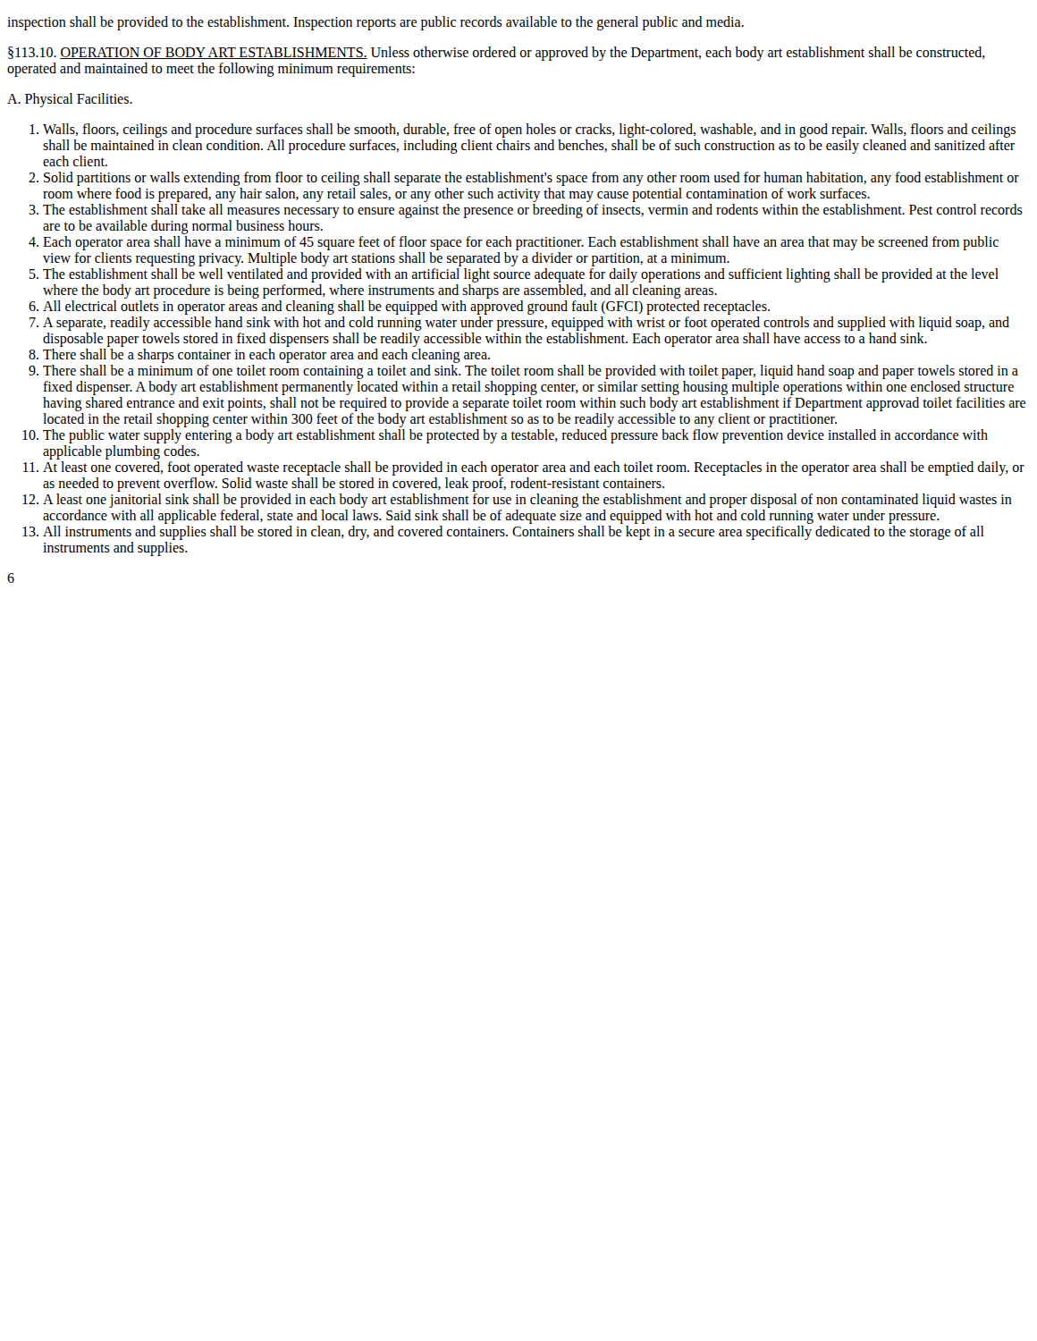inspection shall be provided to the establishment. Inspection reports are public records available to the general public and media.
§113.10. OPERATION OF BODY ART ESTABLISHMENTS. Unless otherwise ordered or approved by the Department, each body art establishment shall be constructed, operated and maintained to meet the following minimum requirements:
A. Physical Facilities.
Walls, floors, ceilings and procedure surfaces shall be smooth, durable, free of open holes or cracks, light-colored, washable, and in good repair. Walls, floors and ceilings shall be maintained in clean condition. All procedure surfaces, including client chairs and benches, shall be of such construction as to be easily cleaned and sanitized after each client.
Solid partitions or walls extending from floor to ceiling shall separate the establishment's space from any other room used for human habitation, any food establishment or room where food is prepared, any hair salon, any retail sales, or any other such activity that may cause potential contamination of work surfaces.
The establishment shall take all measures necessary to ensure against the presence or breeding of insects, vermin and rodents within the establishment. Pest control records are to be available during normal business hours.
Each operator area shall have a minimum of 45 square feet of floor space for each practitioner. Each establishment shall have an area that may be screened from public view for clients requesting privacy. Multiple body art stations shall be separated by a divider or partition, at a minimum.
The establishment shall be well ventilated and provided with an artificial light source adequate for daily operations and sufficient lighting shall be provided at the level where the body art procedure is being performed, where instruments and sharps are assembled, and all cleaning areas.
All electrical outlets in operator areas and cleaning shall be equipped with approved ground fault (GFCI) protected receptacles.
A separate, readily accessible hand sink with hot and cold running water under pressure, equipped with wrist or foot operated controls and supplied with liquid soap, and disposable paper towels stored in fixed dispensers shall be readily accessible within the establishment. Each operator area shall have access to a hand sink.
There shall be a sharps container in each operator area and each cleaning area.
There shall be a minimum of one toilet room containing a toilet and sink. The toilet room shall be provided with toilet paper, liquid hand soap and paper towels stored in a fixed dispenser. A body art establishment permanently located within a retail shopping center, or similar setting housing multiple operations within one enclosed structure having shared entrance and exit points, shall not be required to provide a separate toilet room within such body art establishment if Department approvad toilet facilities are located in the retail shopping center within 300 feet of the body art establishment so as to be readily accessible to any client or practitioner.
The public water supply entering a body art establishment shall be protected by a testable, reduced pressure back flow prevention device installed in accordance with applicable plumbing codes.
At least one covered, foot operated waste receptacle shall be provided in each operator area and each toilet room. Receptacles in the operator area shall be emptied daily, or as needed to prevent overflow. Solid waste shall be stored in covered, leak proof, rodent-resistant containers.
A least one janitorial sink shall be provided in each body art establishment for use in cleaning the establishment and proper disposal of non contaminated liquid wastes in accordance with all applicable federal, state and local laws. Said sink shall be of adequate size and equipped with hot and cold running water under pressure.
All instruments and supplies shall be stored in clean, dry, and covered containers. Containers shall be kept in a secure area specifically dedicated to the storage of all instruments and supplies.
6